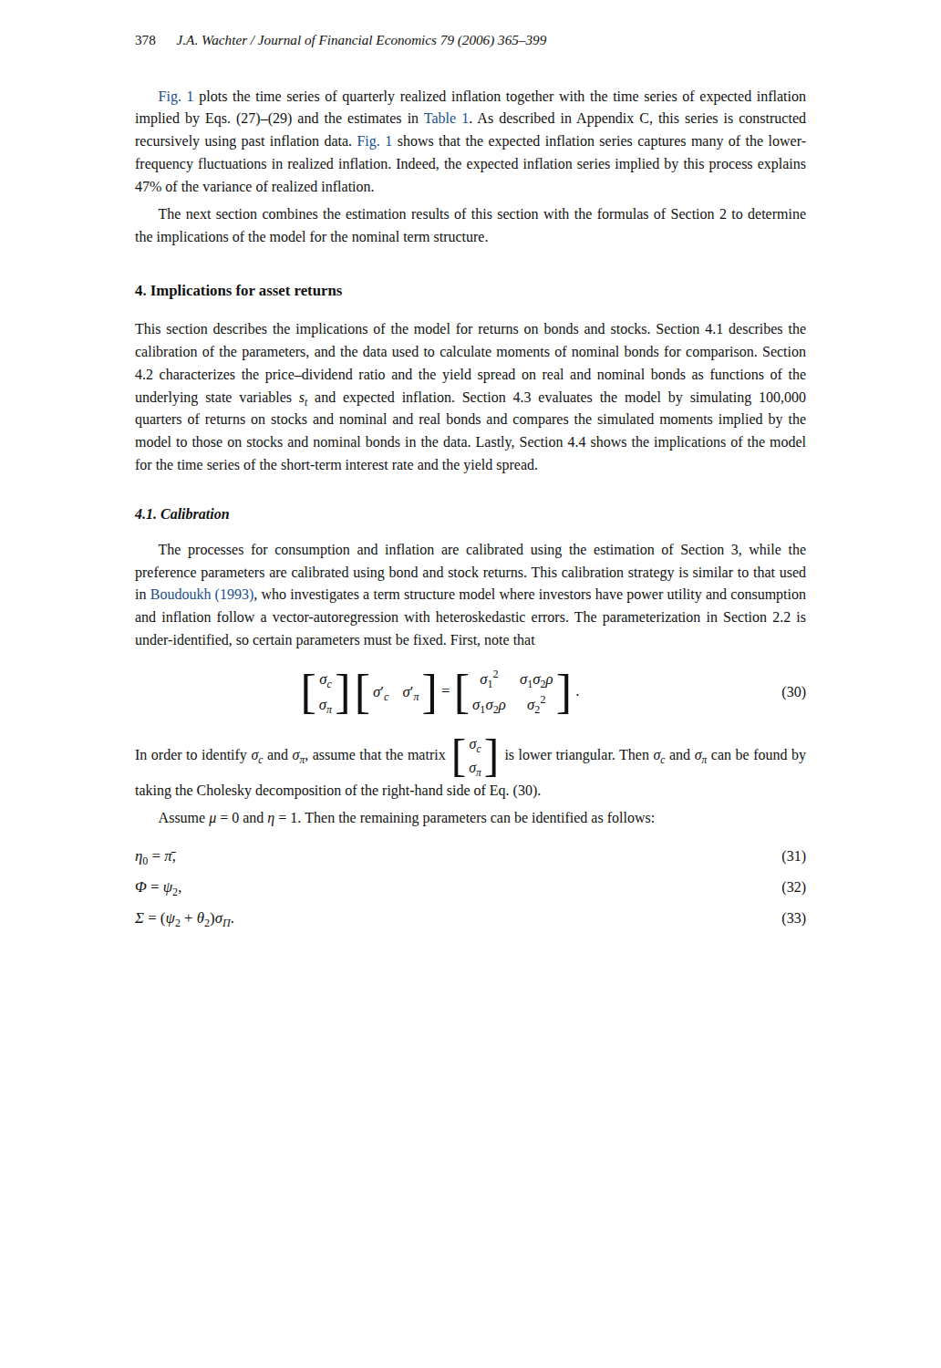378 J.A. Wachter / Journal of Financial Economics 79 (2006) 365–399
Fig. 1 plots the time series of quarterly realized inflation together with the time series of expected inflation implied by Eqs. (27)–(29) and the estimates in Table 1. As described in Appendix C, this series is constructed recursively using past inflation data. Fig. 1 shows that the expected inflation series captures many of the lower-frequency fluctuations in realized inflation. Indeed, the expected inflation series implied by this process explains 47% of the variance of realized inflation.
The next section combines the estimation results of this section with the formulas of Section 2 to determine the implications of the model for the nominal term structure.
4. Implications for asset returns
This section describes the implications of the model for returns on bonds and stocks. Section 4.1 describes the calibration of the parameters, and the data used to calculate moments of nominal bonds for comparison. Section 4.2 characterizes the price–dividend ratio and the yield spread on real and nominal bonds as functions of the underlying state variables st and expected inflation. Section 4.3 evaluates the model by simulating 100,000 quarters of returns on stocks and nominal and real bonds and compares the simulated moments implied by the model to those on stocks and nominal bonds in the data. Lastly, Section 4.4 shows the implications of the model for the time series of the short-term interest rate and the yield spread.
4.1. Calibration
The processes for consumption and inflation are calibrated using the estimation of Section 3, while the preference parameters are calibrated using bond and stock returns. This calibration strategy is similar to that used in Boudoukh (1993), who investigates a term structure model where investors have power utility and consumption and inflation follow a vector-autoregression with heteroskedastic errors. The parameterization in Section 2.2 is under-identified, so certain parameters must be fixed. First, note that
[ σc σπ ] [ σ′c σ′π ] = [ σ12 σ1σ2ρ σ1σ2ρ σ22 ] .
(30)
In order to identify σc and σπ, assume that the matrix [ σc σπ ] is lower triangular. Then σc and σπ can be found by taking the Cholesky decomposition of the right-hand side of Eq. (30).
Assume μ = 0 and η = 1. Then the remaining parameters can be identified as follows:
η0 = π̄,
(31)
Φ = ψ2,
(32)
Σ = (ψ2 + θ2)σΠ.
(33)